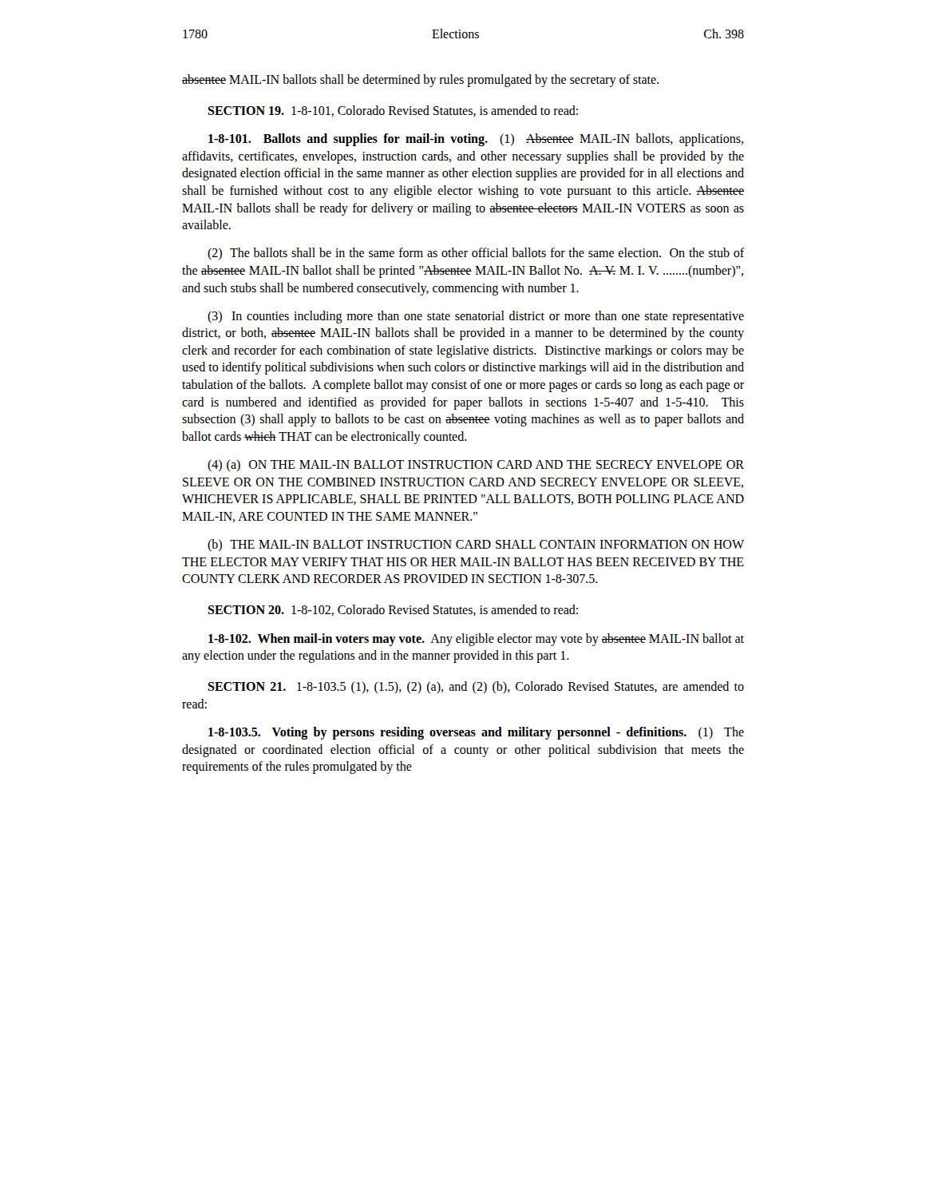1780 Elections Ch. 398
absentee MAIL-IN ballots shall be determined by rules promulgated by the secretary of state.
SECTION 19. 1-8-101, Colorado Revised Statutes, is amended to read:
1-8-101. Ballots and supplies for mail-in voting. (1) Absentee MAIL-IN ballots, applications, affidavits, certificates, envelopes, instruction cards, and other necessary supplies shall be provided by the designated election official in the same manner as other election supplies are provided for in all elections and shall be furnished without cost to any eligible elector wishing to vote pursuant to this article. Absentee MAIL-IN ballots shall be ready for delivery or mailing to absentee electors MAIL-IN VOTERS as soon as available.
(2) The ballots shall be in the same form as other official ballots for the same election. On the stub of the absentee MAIL-IN ballot shall be printed "Absentee MAIL-IN Ballot No. A. V. M. I. V. ........(number)", and such stubs shall be numbered consecutively, commencing with number 1.
(3) In counties including more than one state senatorial district or more than one state representative district, or both, absentee MAIL-IN ballots shall be provided in a manner to be determined by the county clerk and recorder for each combination of state legislative districts. Distinctive markings or colors may be used to identify political subdivisions when such colors or distinctive markings will aid in the distribution and tabulation of the ballots. A complete ballot may consist of one or more pages or cards so long as each page or card is numbered and identified as provided for paper ballots in sections 1-5-407 and 1-5-410. This subsection (3) shall apply to ballots to be cast on absentee voting machines as well as to paper ballots and ballot cards which THAT can be electronically counted.
(4) (a) ON THE MAIL-IN BALLOT INSTRUCTION CARD AND THE SECRECY ENVELOPE OR SLEEVE OR ON THE COMBINED INSTRUCTION CARD AND SECRECY ENVELOPE OR SLEEVE, WHICHEVER IS APPLICABLE, SHALL BE PRINTED "ALL BALLOTS, BOTH POLLING PLACE AND MAIL-IN, ARE COUNTED IN THE SAME MANNER."
(b) THE MAIL-IN BALLOT INSTRUCTION CARD SHALL CONTAIN INFORMATION ON HOW THE ELECTOR MAY VERIFY THAT HIS OR HER MAIL-IN BALLOT HAS BEEN RECEIVED BY THE COUNTY CLERK AND RECORDER AS PROVIDED IN SECTION 1-8-307.5.
SECTION 20. 1-8-102, Colorado Revised Statutes, is amended to read:
1-8-102. When mail-in voters may vote. Any eligible elector may vote by absentee MAIL-IN ballot at any election under the regulations and in the manner provided in this part 1.
SECTION 21. 1-8-103.5 (1), (1.5), (2) (a), and (2) (b), Colorado Revised Statutes, are amended to read:
1-8-103.5. Voting by persons residing overseas and military personnel - definitions. (1) The designated or coordinated election official of a county or other political subdivision that meets the requirements of the rules promulgated by the